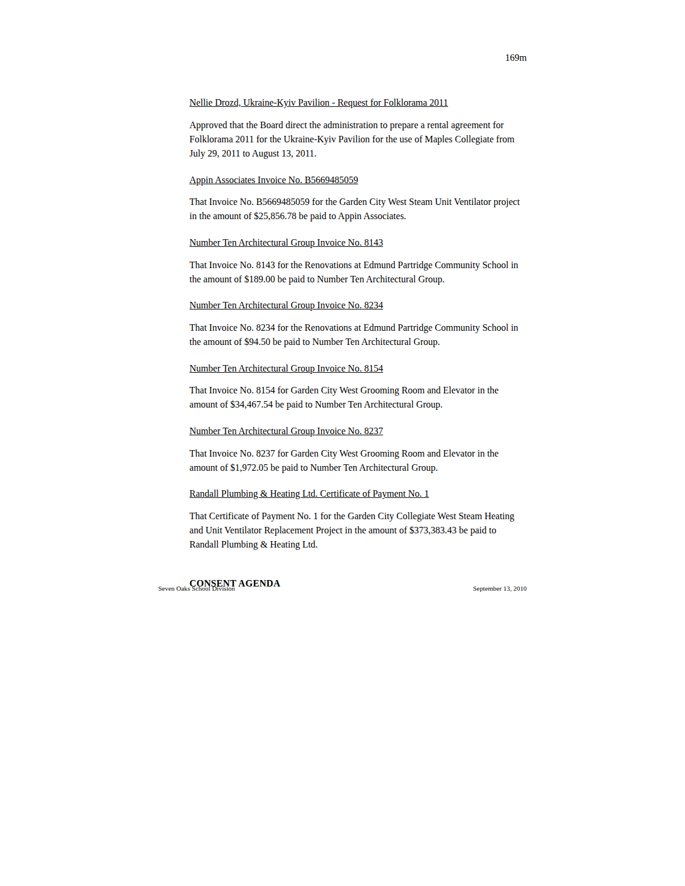169m
Nellie Drozd, Ukraine-Kyiv Pavilion - Request for Folklorama 2011
Approved that the Board direct the administration to prepare a rental agreement for Folklorama 2011 for the Ukraine-Kyiv Pavilion for the use of Maples Collegiate from July 29, 2011 to August 13, 2011.
Appin Associates Invoice No. B5669485059
That Invoice No. B5669485059 for the Garden City West Steam Unit Ventilator project in the amount of $25,856.78 be paid to Appin Associates.
Number Ten Architectural Group Invoice No. 8143
That Invoice No. 8143 for the Renovations at Edmund Partridge Community School in the amount of $189.00 be paid to Number Ten Architectural Group.
Number Ten Architectural Group Invoice No. 8234
That Invoice No. 8234 for the Renovations at Edmund Partridge Community School in the amount of $94.50 be paid to Number Ten Architectural Group.
Number Ten Architectural Group Invoice No. 8154
That Invoice No. 8154 for Garden City West Grooming Room and Elevator in the amount of $34,467.54 be paid to Number Ten Architectural Group.
Number Ten Architectural Group Invoice No. 8237
That Invoice No. 8237 for Garden City West Grooming Room and Elevator in the amount of $1,972.05 be paid to Number Ten Architectural Group.
Randall Plumbing & Heating Ltd. Certificate of Payment No. 1
That Certificate of Payment No. 1 for the Garden City Collegiate West Steam Heating and Unit Ventilator Replacement Project in the amount of $373,383.43 be paid to Randall Plumbing & Heating Ltd.
CONSENT AGENDA
Seven Oaks School Division September 13, 2010